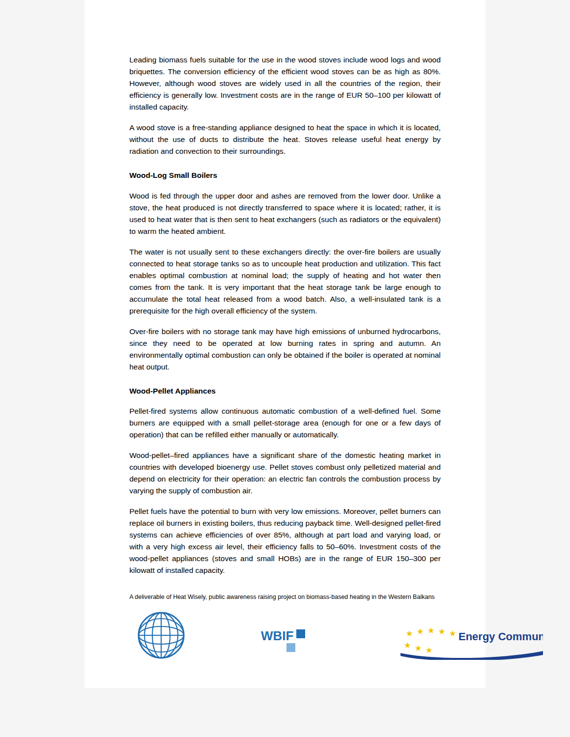Leading biomass fuels suitable for the use in the wood stoves include wood logs and wood briquettes. The conversion efficiency of the efficient wood stoves can be as high as 80%. However, although wood stoves are widely used in all the countries of the region, their efficiency is generally low. Investment costs are in the range of EUR 50–100 per kilowatt of installed capacity.
A wood stove is a free-standing appliance designed to heat the space in which it is located, without the use of ducts to distribute the heat. Stoves release useful heat energy by radiation and convection to their surroundings.
Wood-Log Small Boilers
Wood is fed through the upper door and ashes are removed from the lower door. Unlike a stove, the heat produced is not directly transferred to space where it is located; rather, it is used to heat water that is then sent to heat exchangers (such as radiators or the equivalent) to warm the heated ambient.
The water is not usually sent to these exchangers directly: the over-fire boilers are usually connected to heat storage tanks so as to uncouple heat production and utilization. This fact enables optimal combustion at nominal load; the supply of heating and hot water then comes from the tank. It is very important that the heat storage tank be large enough to accumulate the total heat released from a wood batch. Also, a well-insulated tank is a prerequisite for the high overall efficiency of the system.
Over-fire boilers with no storage tank may have high emissions of unburned hydrocarbons, since they need to be operated at low burning rates in spring and autumn. An environmentally optimal combustion can only be obtained if the boiler is operated at nominal heat output.
Wood-Pellet Appliances
Pellet-fired systems allow continuous automatic combustion of a well-defined fuel. Some burners are equipped with a small pellet-storage area (enough for one or a few days of operation) that can be refilled either manually or automatically.
Wood-pellet–fired appliances have a significant share of the domestic heating market in countries with developed bioenergy use. Pellet stoves combust only pelletized material and depend on electricity for their operation: an electric fan controls the combustion process by varying the supply of combustion air.
Pellet fuels have the potential to burn with very low emissions. Moreover, pellet burners can replace oil burners in existing boilers, thus reducing payback time. Well-designed pellet-fired systems can achieve efficiencies of over 85%, although at part load and varying load, or with a very high excess air level, their efficiency falls to 50–60%. Investment costs of the wood-pellet appliances (stoves and small HOBs) are in the range of EUR 150–300 per kilowatt of installed capacity.
A deliverable of Heat Wisely, public awareness raising project on biomass-based heating in the Western Balkans
WBIF
Energy Community